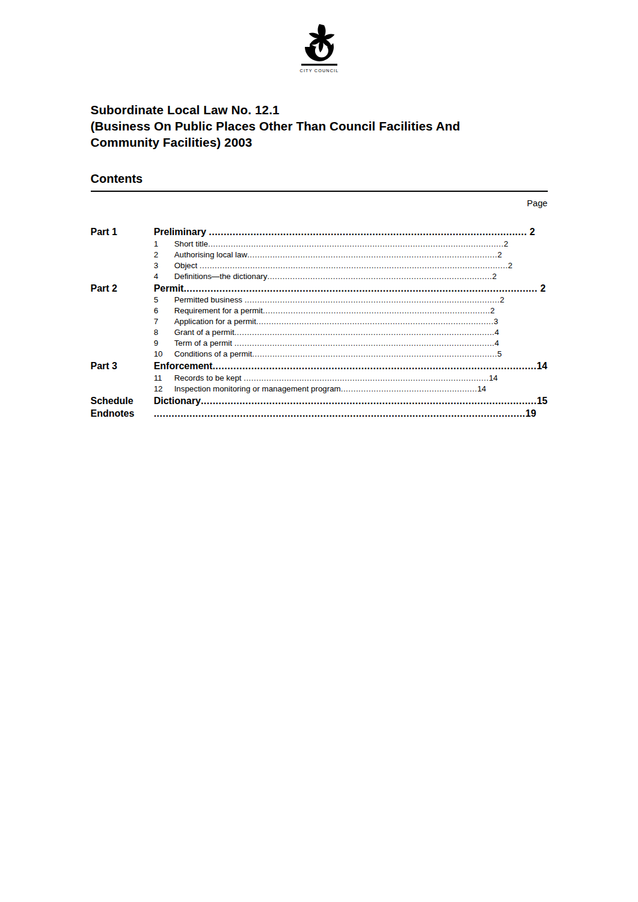CITY COUNCIL
Subordinate Local Law No. 12.1
(Business On Public Places Other Than Council Facilities And
Community Facilities) 2003
Contents
Page
| Part 1 | Preliminary ........................................................................................................... 2 |
| | 1 | Short title ..................................................................................................................... 2 |
| | 2 | Authorising local law ................................................................................................... 2 |
| | 3 | Object .......................................................................................................................... 2 |
| | 4 | Definitions—the dictionary ......................................................................................... 2 |
| Part 2 | Permit ....................................................................................................................... 2 |
| | 5 | Permitted business ..................................................................................................... 2 |
| | 6 | Requirement for a permit .......................................................................................... 2 |
| | 7 | Application for a permit .............................................................................................. 3 |
| | 8 | Grant of a permit ....................................................................................................... 4 |
| | 9 | Term of a permit ....................................................................................................... 4 |
| | 10 | Conditions of a permit ................................................................................................. 5 |
| Part 3 | Enforcement ............................................................................................................. 14 |
| | 11 | Records to be kept ................................................................................................. 14 |
| | 12 | Inspection monitoring or management program ...................................................... 14 |
| Schedule | Dictionary ................................................................................................................. 15 |
| Endnotes | ............................................................................................................................. 19 |